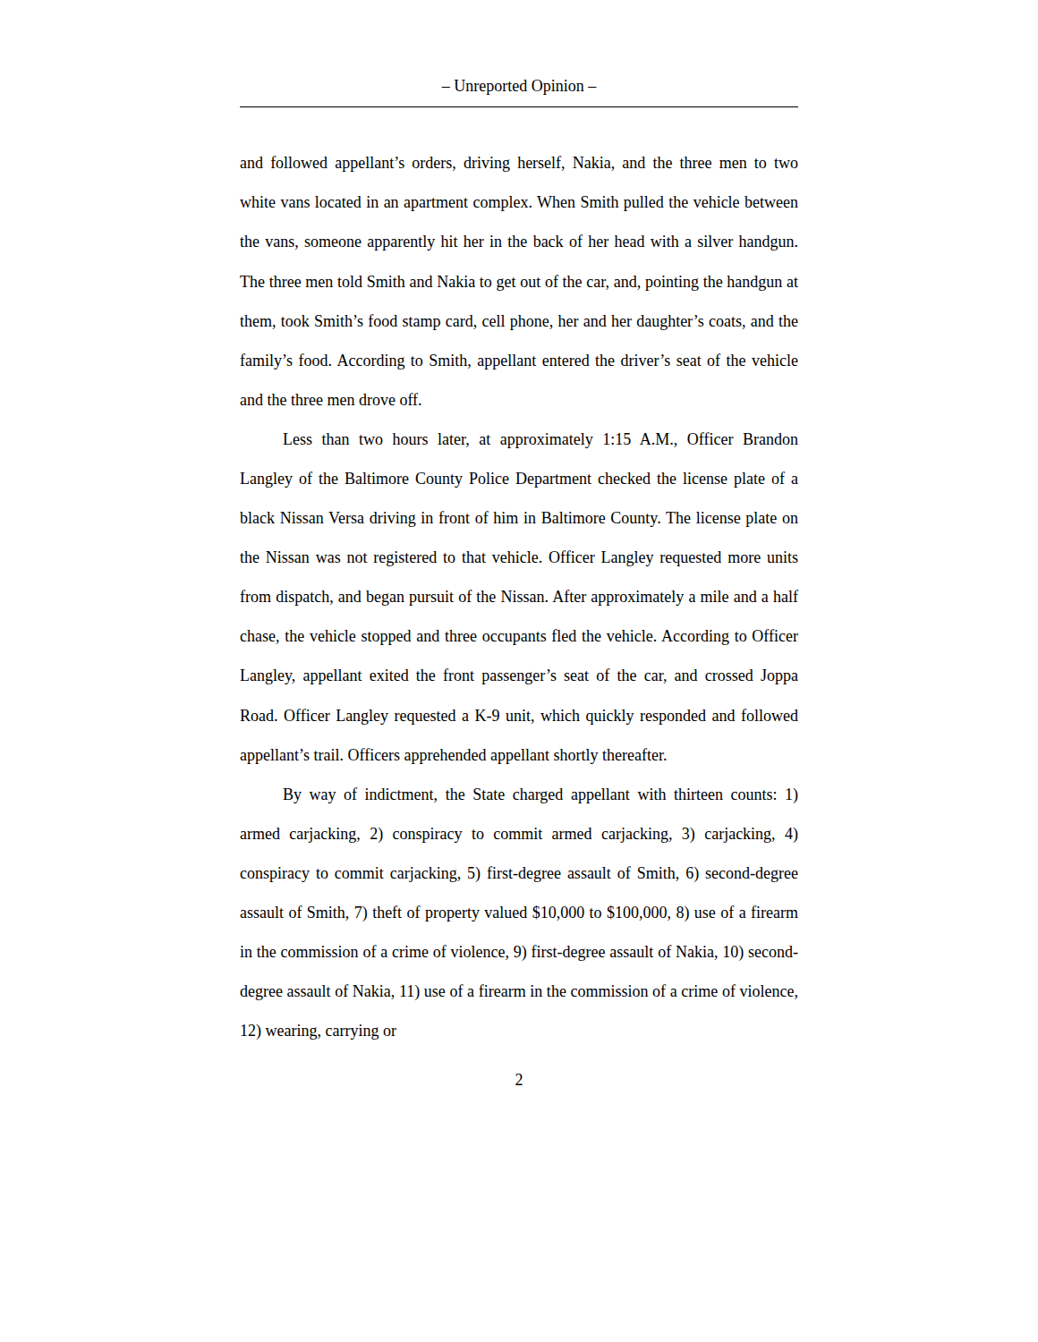– Unreported Opinion –
and followed appellant’s orders, driving herself, Nakia, and the three men to two white vans located in an apartment complex. When Smith pulled the vehicle between the vans, someone apparently hit her in the back of her head with a silver handgun. The three men told Smith and Nakia to get out of the car, and, pointing the handgun at them, took Smith’s food stamp card, cell phone, her and her daughter’s coats, and the family’s food. According to Smith, appellant entered the driver’s seat of the vehicle and the three men drove off.
Less than two hours later, at approximately 1:15 A.M., Officer Brandon Langley of the Baltimore County Police Department checked the license plate of a black Nissan Versa driving in front of him in Baltimore County. The license plate on the Nissan was not registered to that vehicle. Officer Langley requested more units from dispatch, and began pursuit of the Nissan. After approximately a mile and a half chase, the vehicle stopped and three occupants fled the vehicle. According to Officer Langley, appellant exited the front passenger’s seat of the car, and crossed Joppa Road. Officer Langley requested a K-9 unit, which quickly responded and followed appellant’s trail. Officers apprehended appellant shortly thereafter.
By way of indictment, the State charged appellant with thirteen counts: 1) armed carjacking, 2) conspiracy to commit armed carjacking, 3) carjacking, 4) conspiracy to commit carjacking, 5) first-degree assault of Smith, 6) second-degree assault of Smith, 7) theft of property valued $10,000 to $100,000, 8) use of a firearm in the commission of a crime of violence, 9) first-degree assault of Nakia, 10) second-degree assault of Nakia, 11) use of a firearm in the commission of a crime of violence, 12) wearing, carrying or
2